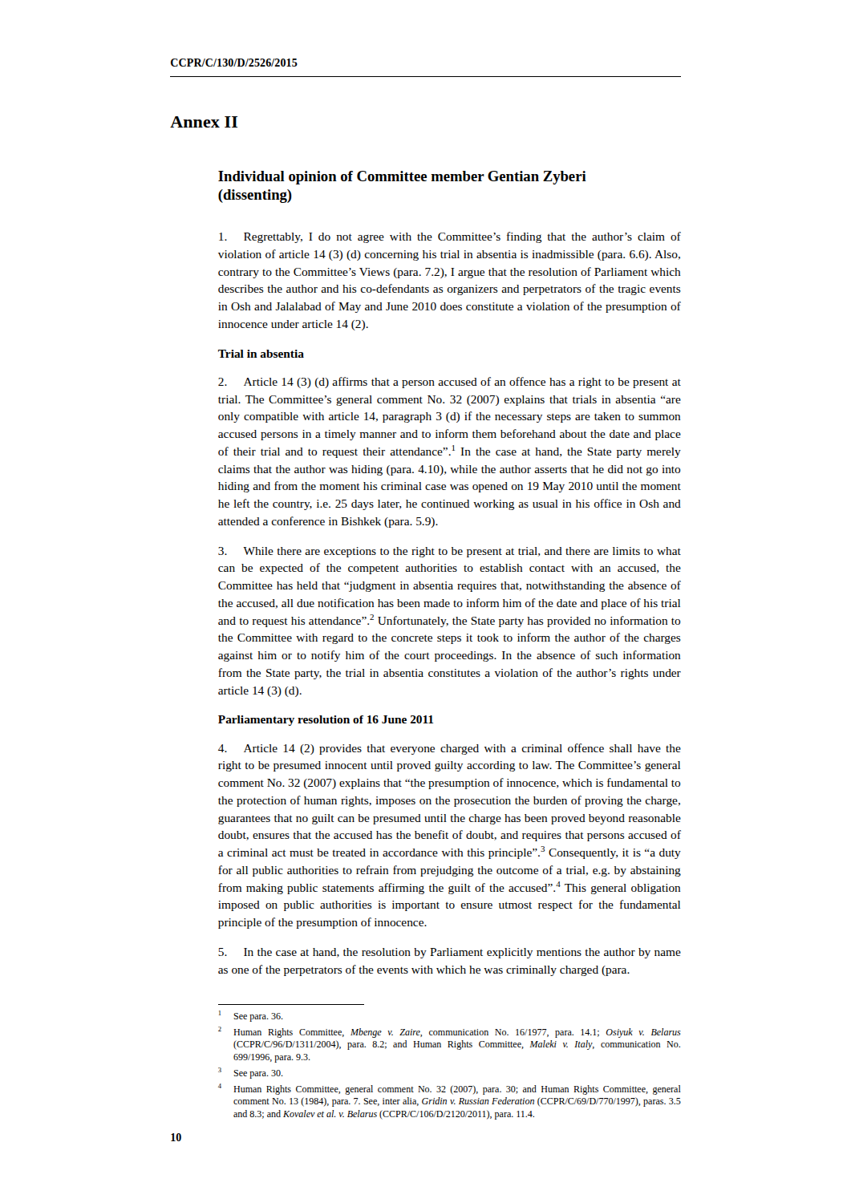CCPR/C/130/D/2526/2015
Annex II
Individual opinion of Committee member Gentian Zyberi
(dissenting)
1. Regrettably, I do not agree with the Committee’s finding that the author’s claim of violation of article 14 (3) (d) concerning his trial in absentia is inadmissible (para. 6.6). Also, contrary to the Committee’s Views (para. 7.2), I argue that the resolution of Parliament which describes the author and his co-defendants as organizers and perpetrators of the tragic events in Osh and Jalalabad of May and June 2010 does constitute a violation of the presumption of innocence under article 14 (2).
Trial in absentia
2. Article 14 (3) (d) affirms that a person accused of an offence has a right to be present at trial. The Committee’s general comment No. 32 (2007) explains that trials in absentia “are only compatible with article 14, paragraph 3 (d) if the necessary steps are taken to summon accused persons in a timely manner and to inform them beforehand about the date and place of their trial and to request their attendance”.1 In the case at hand, the State party merely claims that the author was hiding (para. 4.10), while the author asserts that he did not go into hiding and from the moment his criminal case was opened on 19 May 2010 until the moment he left the country, i.e. 25 days later, he continued working as usual in his office in Osh and attended a conference in Bishkek (para. 5.9).
3. While there are exceptions to the right to be present at trial, and there are limits to what can be expected of the competent authorities to establish contact with an accused, the Committee has held that “judgment in absentia requires that, notwithstanding the absence of the accused, all due notification has been made to inform him of the date and place of his trial and to request his attendance”.2 Unfortunately, the State party has provided no information to the Committee with regard to the concrete steps it took to inform the author of the charges against him or to notify him of the court proceedings. In the absence of such information from the State party, the trial in absentia constitutes a violation of the author’s rights under article 14 (3) (d).
Parliamentary resolution of 16 June 2011
4. Article 14 (2) provides that everyone charged with a criminal offence shall have the right to be presumed innocent until proved guilty according to law. The Committee’s general comment No. 32 (2007) explains that “the presumption of innocence, which is fundamental to the protection of human rights, imposes on the prosecution the burden of proving the charge, guarantees that no guilt can be presumed until the charge has been proved beyond reasonable doubt, ensures that the accused has the benefit of doubt, and requires that persons accused of a criminal act must be treated in accordance with this principle”.3 Consequently, it is “a duty for all public authorities to refrain from prejudging the outcome of a trial, e.g. by abstaining from making public statements affirming the guilt of the accused”.4 This general obligation imposed on public authorities is important to ensure utmost respect for the fundamental principle of the presumption of innocence.
5. In the case at hand, the resolution by Parliament explicitly mentions the author by name as one of the perpetrators of the events with which he was criminally charged (para.
1
See para. 36.
2
Human Rights Committee, Mbenge v. Zaire, communication No. 16/1977, para. 14.1; Osiyuk v. Belarus (CCPR/C/96/D/1311/2004), para. 8.2; and Human Rights Committee, Maleki v. Italy, communication No. 699/1996, para. 9.3.
3
See para. 30.
4
Human Rights Committee, general comment No. 32 (2007), para. 30; and Human Rights Committee, general comment No. 13 (1984), para. 7. See, inter alia, Gridin v. Russian Federation (CCPR/C/69/D/770/1997), paras. 3.5 and 8.3; and Kovalev et al. v. Belarus (CCPR/C/106/D/2120/2011), para. 11.4.
10